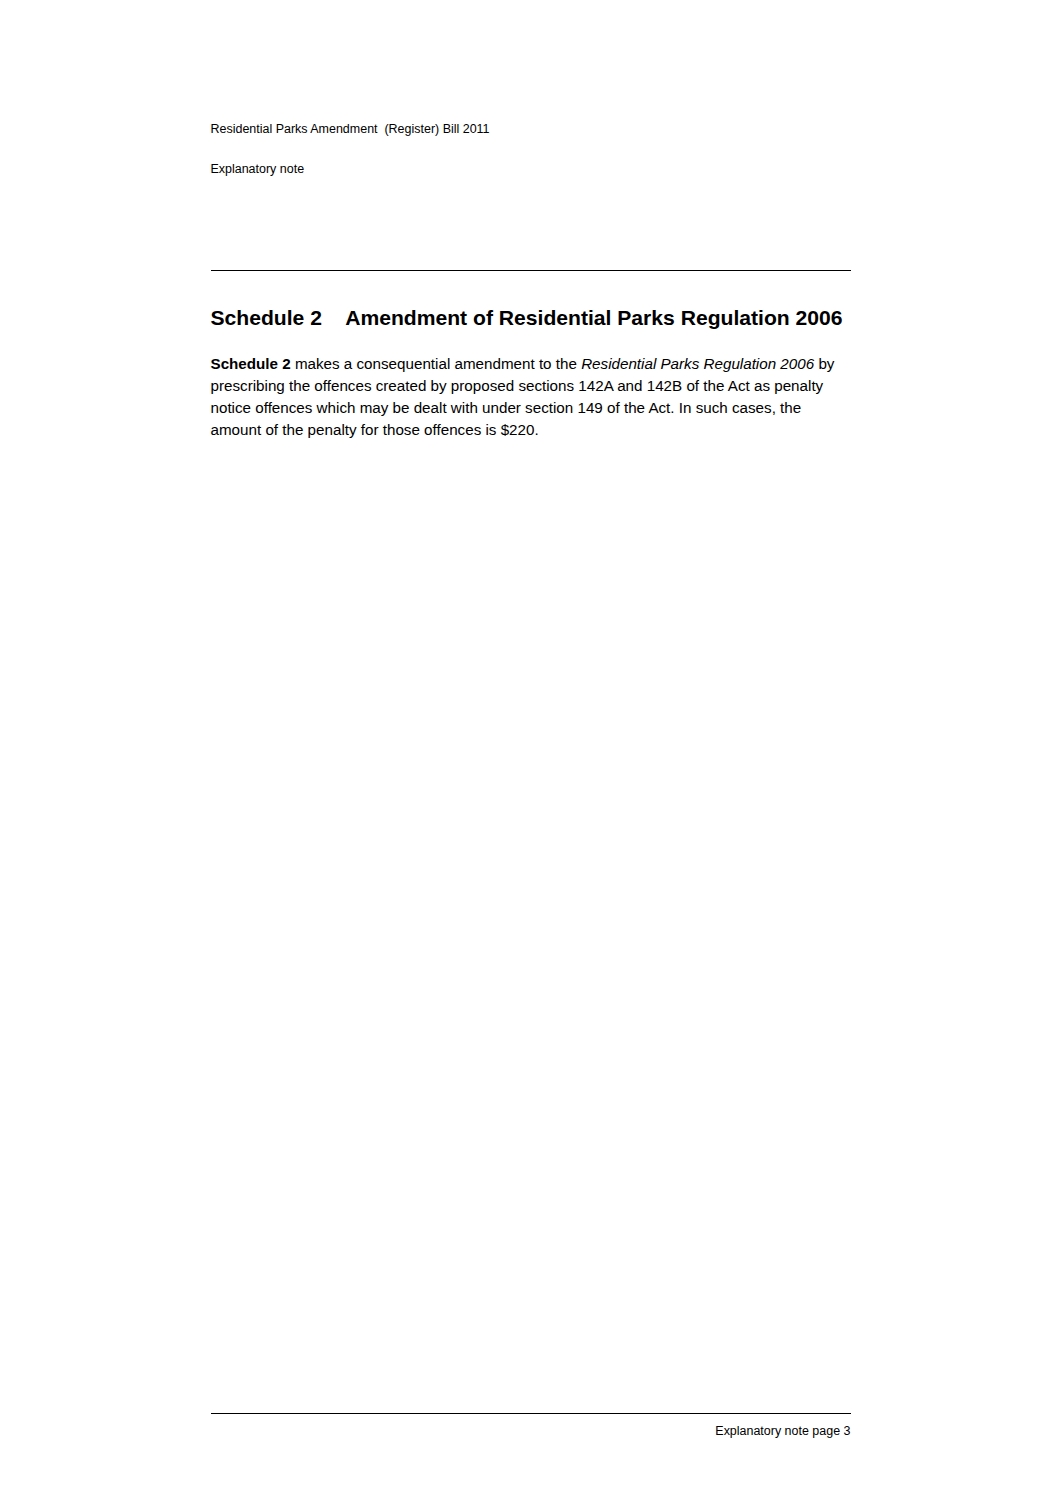Residential Parks Amendment (Register) Bill 2011
Explanatory note
Schedule 2 Amendment of Residential Parks Regulation 2006
Schedule 2 makes a consequential amendment to the Residential Parks Regulation 2006 by prescribing the offences created by proposed sections 142A and 142B of the Act as penalty notice offences which may be dealt with under section 149 of the Act. In such cases, the amount of the penalty for those offences is $220.
Explanatory note page 3